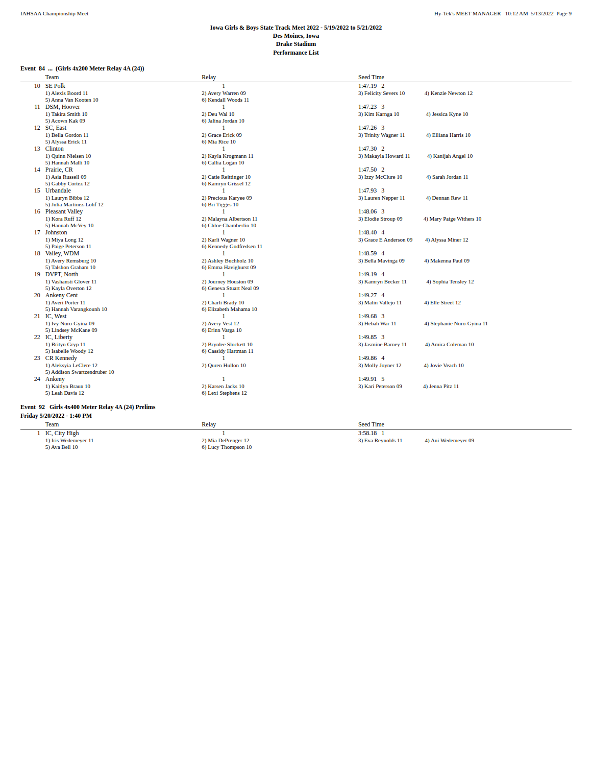IAHSAA Championship Meet
Hy-Tek's MEET MANAGER 10:12 AM 5/13/2022 Page 9
Iowa Girls & Boys State Track Meet 2022 - 5/19/2022 to 5/21/2022
Des Moines, Iowa
Drake Stadium
Performance List
Event 84 ... (Girls 4x200 Meter Relay 4A (24))
| | Team | Relay | Seed Time |
| --- | --- | --- | --- |
| 10 | SE Polk | 1 | 1:47.19 2 |
| | 1) Alexis Boord 11 | 2) Avery Warren 09 | 3) Felicity Severs 10 4) Kenzie Newton 12 |
| | 5) Anna Van Kooten 10 | 6) Kendall Woods 11 | |
| 11 | DSM, Hoover | 1 | 1:47.23 3 |
| | 1) Takira Smith 10 | 2) Deu Wal 10 | 3) Kim Karnga 10 4) Jessica Kyne 10 |
| | 5) Acown Kak 09 | 6) Jalina Jordan 10 | |
| 12 | SC, East | 1 | 1:47.26 3 |
| | 1) Bella Gordon 11 | 2) Grace Erick 09 | 3) Trinity Wagner 11 4) Elliana Harris 10 |
| | 5) Alyssa Erick 11 | 6) Mia Rice 10 | |
| 13 | Clinton | 1 | 1:47.30 2 |
| | 1) Quinn Nielsen 10 | 2) Kayla Krogmann 11 | 3) Makayla Howard 11 4) Kanijah Angel 10 |
| | 5) Hannah Malli 10 | 6) Callia Logan 10 | |
| 14 | Prairie, CR | 1 | 1:47.50 2 |
| | 1) Asia Russell 09 | 2) Catie Reittinger 10 | 3) Izzy McClure 10 4) Sarah Jordan 11 |
| | 5) Gabby Cortez 12 | 6) Kamryn Grissel 12 | |
| 15 | Urbandale | 1 | 1:47.93 3 |
| | 1) Lauryn Bibbs 12 | 2) Precious Karyee 09 | 3) Lauren Nepper 11 4) Dennan Rew 11 |
| | 5) Julia Martinez-Lohf 12 | 6) Bri Tigges 10 | |
| 16 | Pleasant Valley | 1 | 1:48.06 3 |
| | 1) Kora Ruff 12 | 2) Malayna Albertson 11 | 3) Elodie Stroup 09 4) Mary Paige Withers 10 |
| | 5) Hannah McVey 10 | 6) Chloe Chamberlin 10 | |
| 17 | Johnston | 1 | 1:48.40 4 |
| | 1) Miya Long 12 | 2) Karli Wagner 10 | 3) Grace E Anderson 09 4) Alyssa Miner 12 |
| | 5) Paige Peterson 11 | 6) Kennedy Godfredsen 11 | |
| 18 | Valley, WDM | 1 | 1:48.59 4 |
| | 1) Avery Remsburg 10 | 2) Ashley Buchholz 10 | 3) Bella Mavinga 09 4) Makenna Paul 09 |
| | 5) Talshon Graham 10 | 6) Emma Havighurst 09 | |
| 19 | DVPT, North | 1 | 1:49.19 4 |
| | 1) Vashansti Glover 11 | 2) Journey Houston 09 | 3) Kamryn Becker 11 4) Sophia Tensley 12 |
| | 5) Kayla Overton 12 | 6) Geneva Stuart Neal 09 | |
| 20 | Ankeny Cent | 1 | 1:49.27 4 |
| | 1) Averi Porter 11 | 2) Charli Brady 10 | 3) Malin Vallejo 11 4) Elle Street 12 |
| | 5) Hannah Varangkounh 10 | 6) Elizabeth Mahama 10 | |
| 21 | IC, West | 1 | 1:49.68 3 |
| | 1) Ivy Nuro-Gyina 09 | 2) Avery Vest 12 | 3) Hebah War 11 4) Stephanie Nuro-Gyina 11 |
| | 5) Lindsey McKane 09 | 6) Erinn Varga 10 | |
| 22 | IC, Liberty | 1 | 1:49.85 3 |
| | 1) Brityn Gryp 11 | 2) Brynlee Slockett 10 | 3) Jasmine Barney 11 4) Amira Coleman 10 |
| | 5) Isabelle Woody 12 | 6) Cassidy Hartman 11 | |
| 23 | CR Kennedy | 1 | 1:49.86 4 |
| | 1) Aleksyia LeClere 12 | 2) Quren Hullon 10 | 3) Molly Joyner 12 4) Jovie Veach 10 |
| | 5) Addison Swartzendruber 10 | | |
| 24 | Ankeny | 1 | 1:49.91 5 |
| | 1) Kaitlyn Braun 10 | 2) Karsen Jacks 10 | 3) Kari Peterson 09 4) Jenna Pitz 11 |
| | 5) Leah Davis 12 | 6) Lexi Stephens 12 | |
Event 92 Girls 4x400 Meter Relay 4A (24) Prelims
Friday 5/20/2022 - 1:40 PM
| | Team | Relay | Seed Time |
| --- | --- | --- | --- |
| 1 | IC, City High | 1 | 3:58.18 1 |
| | 1) Iris Wedemeyer 11 | 2) Mia DePrenger 12 | 3) Eva Reynolds 11 4) Ani Wedemeyer 09 |
| | 5) Ava Bell 10 | 6) Lucy Thompson 10 | |